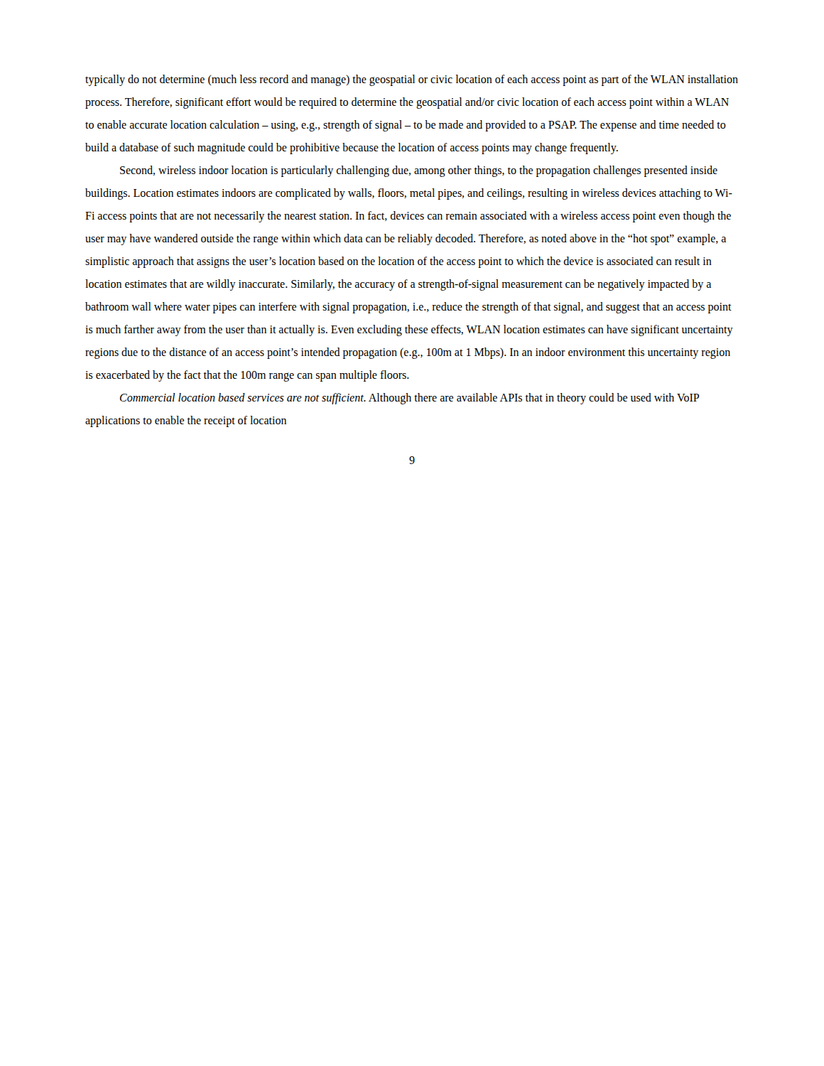typically do not determine (much less record and manage) the geospatial or civic location of each access point as part of the WLAN installation process. Therefore, significant effort would be required to determine the geospatial and/or civic location of each access point within a WLAN to enable accurate location calculation – using, e.g., strength of signal – to be made and provided to a PSAP. The expense and time needed to build a database of such magnitude could be prohibitive because the location of access points may change frequently.
Second, wireless indoor location is particularly challenging due, among other things, to the propagation challenges presented inside buildings. Location estimates indoors are complicated by walls, floors, metal pipes, and ceilings, resulting in wireless devices attaching to Wi-Fi access points that are not necessarily the nearest station. In fact, devices can remain associated with a wireless access point even though the user may have wandered outside the range within which data can be reliably decoded. Therefore, as noted above in the “hot spot” example, a simplistic approach that assigns the user’s location based on the location of the access point to which the device is associated can result in location estimates that are wildly inaccurate. Similarly, the accuracy of a strength-of-signal measurement can be negatively impacted by a bathroom wall where water pipes can interfere with signal propagation, i.e., reduce the strength of that signal, and suggest that an access point is much farther away from the user than it actually is. Even excluding these effects, WLAN location estimates can have significant uncertainty regions due to the distance of an access point’s intended propagation (e.g., 100m at 1 Mbps). In an indoor environment this uncertainty region is exacerbated by the fact that the 100m range can span multiple floors.
Commercial location based services are not sufficient. Although there are available APIs that in theory could be used with VoIP applications to enable the receipt of location
9